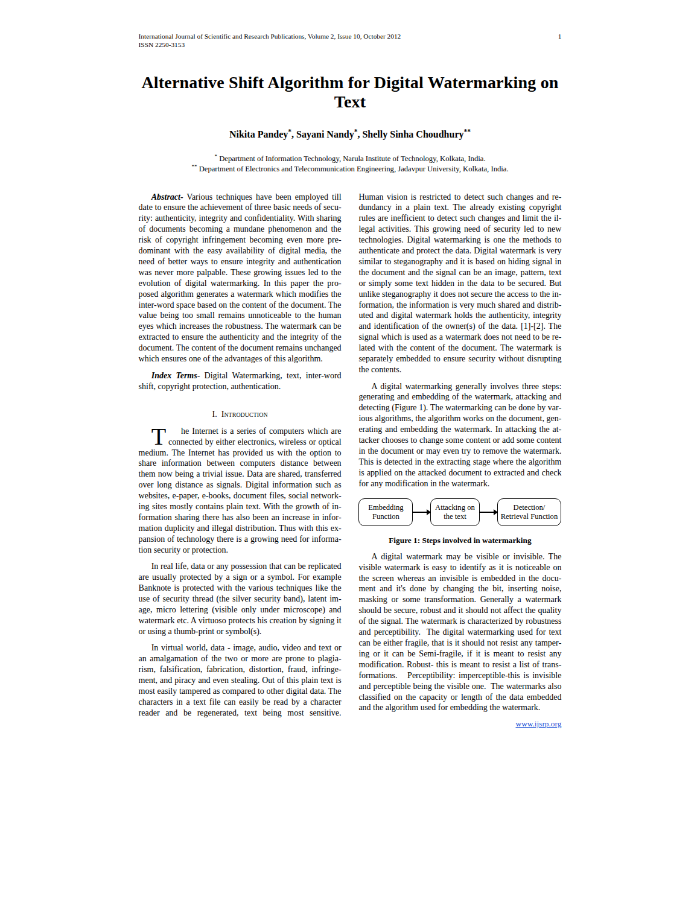International Journal of Scientific and Research Publications, Volume 2, Issue 10, October 2012
ISSN 2250-3153 1
Alternative Shift Algorithm for Digital Watermarking on Text
Nikita Pandey*, Sayani Nandy*, Shelly Sinha Choudhury**
* Department of Information Technology, Narula Institute of Technology, Kolkata, India.
** Department of Electronics and Telecommunication Engineering, Jadavpur University, Kolkata, India.
Abstract- Various techniques have been employed till date to ensure the achievement of three basic needs of security: authenticity, integrity and confidentiality. With sharing of documents becoming a mundane phenomenon and the risk of copyright infringement becoming even more predominant with the easy availability of digital media, the need of better ways to ensure integrity and authentication was never more palpable. These growing issues led to the evolution of digital watermarking. In this paper the proposed algorithm generates a watermark which modifies the inter-word space based on the content of the document. The value being too small remains unnoticeable to the human eyes which increases the robustness. The watermark can be extracted to ensure the authenticity and the integrity of the document. The content of the document remains unchanged which ensures one of the advantages of this algorithm.
Index Terms- Digital Watermarking, text, inter-word shift, copyright protection, authentication.
I. Introduction
The Internet is a series of computers which are connected by either electronics, wireless or optical medium. The Internet has provided us with the option to share information between computers distance between them now being a trivial issue. Data are shared, transferred over long distance as signals. Digital information such as websites, e-paper, e-books, document files, social networking sites mostly contains plain text. With the growth of information sharing there has also been an increase in information duplicity and illegal distribution. Thus with this expansion of technology there is a growing need for information security or protection.
In real life, data or any possession that can be replicated are usually protected by a sign or a symbol. For example Banknote is protected with the various techniques like the use of security thread (the silver security band), latent image, micro lettering (visible only under microscope) and watermark etc. A virtuoso protects his creation by signing it or using a thumb-print or symbol(s).
In virtual world, data - image, audio, video and text or an amalgamation of the two or more are prone to plagiarism, falsification, fabrication, distortion, fraud, infringement, and piracy and even stealing. Out of this plain text is most easily tampered as compared to other digital data. The characters in a text file can easily be read by a character reader and be regenerated, text being most sensitive. Human vision is restricted to detect such changes and redundancy in a plain text. The already existing copyright rules are inefficient to detect such changes and limit the illegal activities. This growing need of security led to new technologies. Digital watermarking is one the methods to authenticate and protect the data. Digital watermark is very similar to steganography and it is based on hiding signal in the document and the signal can be an image, pattern, text or simply some text hidden in the data to be secured. But unlike steganography it does not secure the access to the information, the information is very much shared and distributed and digital watermark holds the authenticity, integrity and identification of the owner(s) of the data. [1]-[2]. The signal which is used as a watermark does not need to be related with the content of the document. The watermark is separately embedded to ensure security without disrupting the contents.
A digital watermarking generally involves three steps: generating and embedding of the watermark, attacking and detecting (Figure 1). The watermarking can be done by various algorithms, the algorithm works on the document, generating and embedding the watermark. In attacking the attacker chooses to change some content or add some content in the document or may even try to remove the watermark. This is detected in the extracting stage where the algorithm is applied on the attacked document to extracted and check for any modification in the watermark.
Embedding
Function
Attacking on
the text
Detection/
Retrieval Function
Figure 1: Steps involved in watermarking
A digital watermark may be visible or invisible. The visible watermark is easy to identify as it is noticeable on the screen whereas an invisible is embedded in the document and it's done by changing the bit, inserting noise, masking or some transformation. Generally a watermark should be secure, robust and it should not affect the quality of the signal. The watermark is characterized by robustness and perceptibility. The digital watermarking used for text can be either fragile, that is it should not resist any tampering or it can be Semi-fragile, if it is meant to resist any modification. Robust- this is meant to resist a list of transformations. Perceptibility: imperceptible-this is invisible and perceptible being the visible one. The watermarks also classified on the capacity or length of the data embedded and the algorithm used for embedding the watermark.
www.ijsrp.org